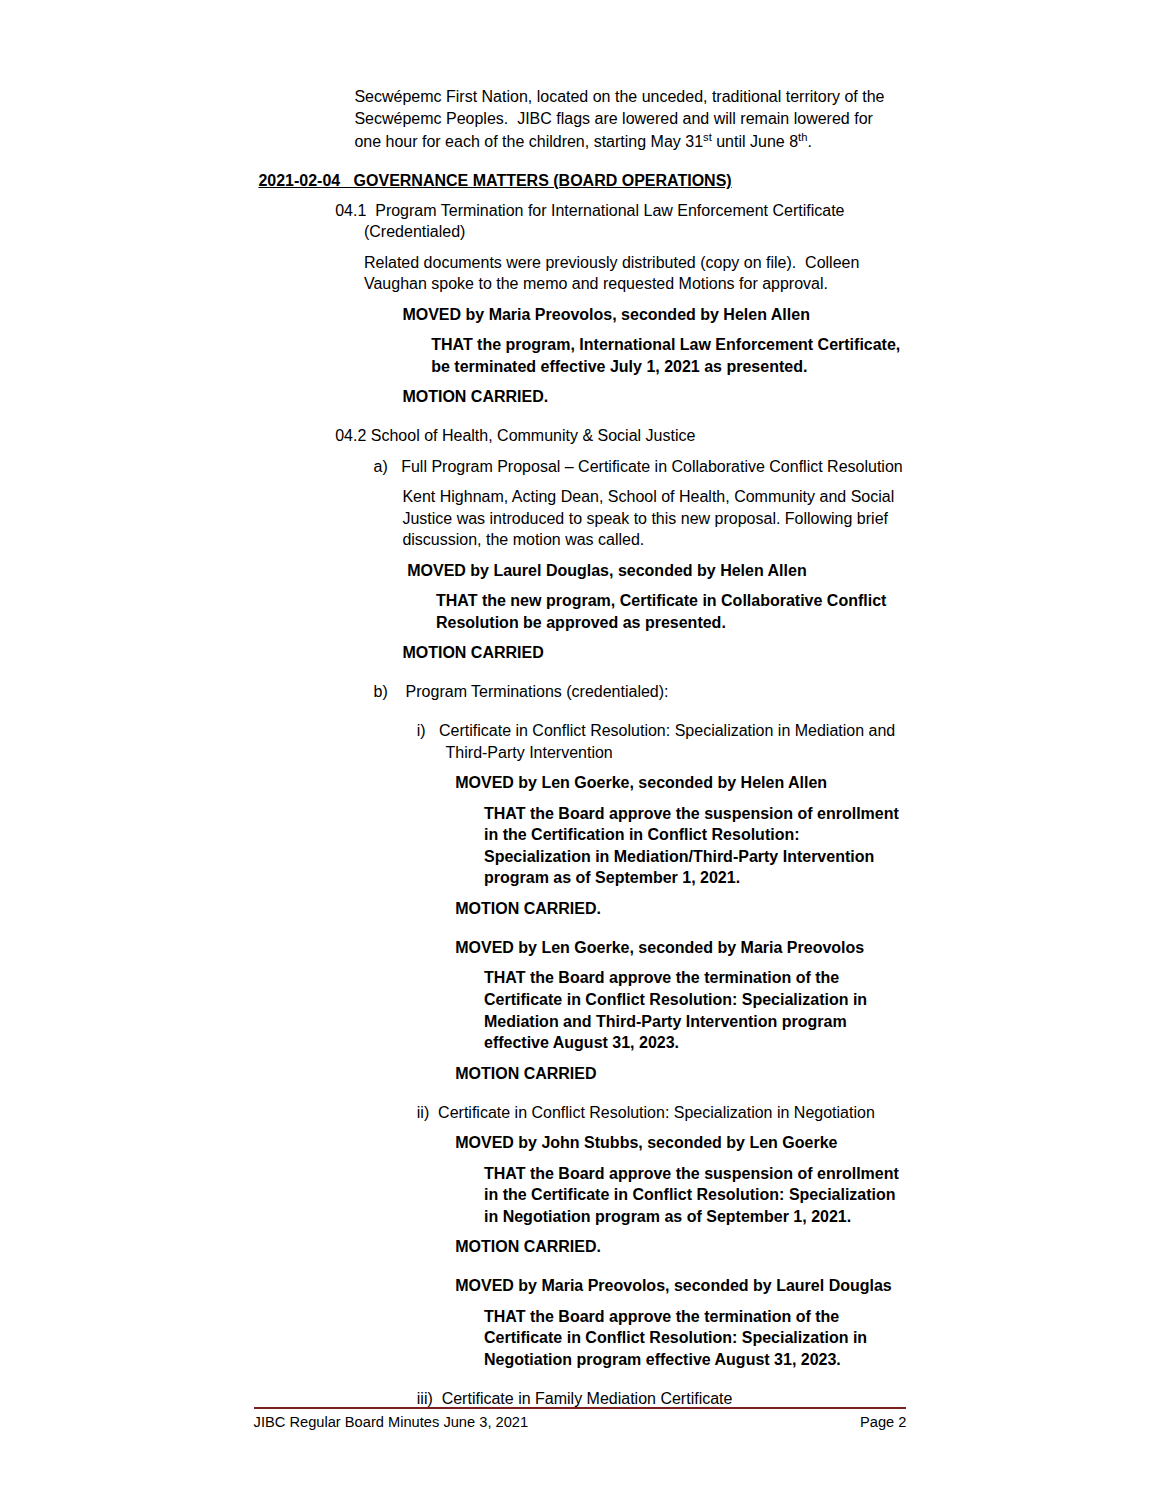Secwépemc First Nation, located on the unceded, traditional territory of the Secwépemc Peoples. JIBC flags are lowered and will remain lowered for one hour for each of the children, starting May 31st until June 8th.
2021-02-04 GOVERNANCE MATTERS (BOARD OPERATIONS)
04.1 Program Termination for International Law Enforcement Certificate (Credentialed)
Related documents were previously distributed (copy on file). Colleen Vaughan spoke to the memo and requested Motions for approval.
MOVED by Maria Preovolos, seconded by Helen Allen
THAT the program, International Law Enforcement Certificate, be terminated effective July 1, 2021 as presented.
MOTION CARRIED.
04.2 School of Health, Community & Social Justice
a) Full Program Proposal – Certificate in Collaborative Conflict Resolution
Kent Highnam, Acting Dean, School of Health, Community and Social Justice was introduced to speak to this new proposal. Following brief discussion, the motion was called.
MOVED by Laurel Douglas, seconded by Helen Allen
THAT the new program, Certificate in Collaborative Conflict Resolution be approved as presented.
MOTION CARRIED
b) Program Terminations (credentialed):
i) Certificate in Conflict Resolution: Specialization in Mediation and Third-Party Intervention
MOVED by Len Goerke, seconded by Helen Allen
THAT the Board approve the suspension of enrollment in the Certification in Conflict Resolution: Specialization in Mediation/Third-Party Intervention program as of September 1, 2021.
MOTION CARRIED.
MOVED by Len Goerke, seconded by Maria Preovolos
THAT the Board approve the termination of the Certificate in Conflict Resolution: Specialization in Mediation and Third-Party Intervention program effective August 31, 2023.
MOTION CARRIED
ii) Certificate in Conflict Resolution: Specialization in Negotiation
MOVED by John Stubbs, seconded by Len Goerke
THAT the Board approve the suspension of enrollment in the Certificate in Conflict Resolution: Specialization in Negotiation program as of September 1, 2021.
MOTION CARRIED.
MOVED by Maria Preovolos, seconded by Laurel Douglas
THAT the Board approve the termination of the Certificate in Conflict Resolution: Specialization in Negotiation program effective August 31, 2023.
iii) Certificate in Family Mediation Certificate
JIBC Regular Board Minutes June 3, 2021 Page 2